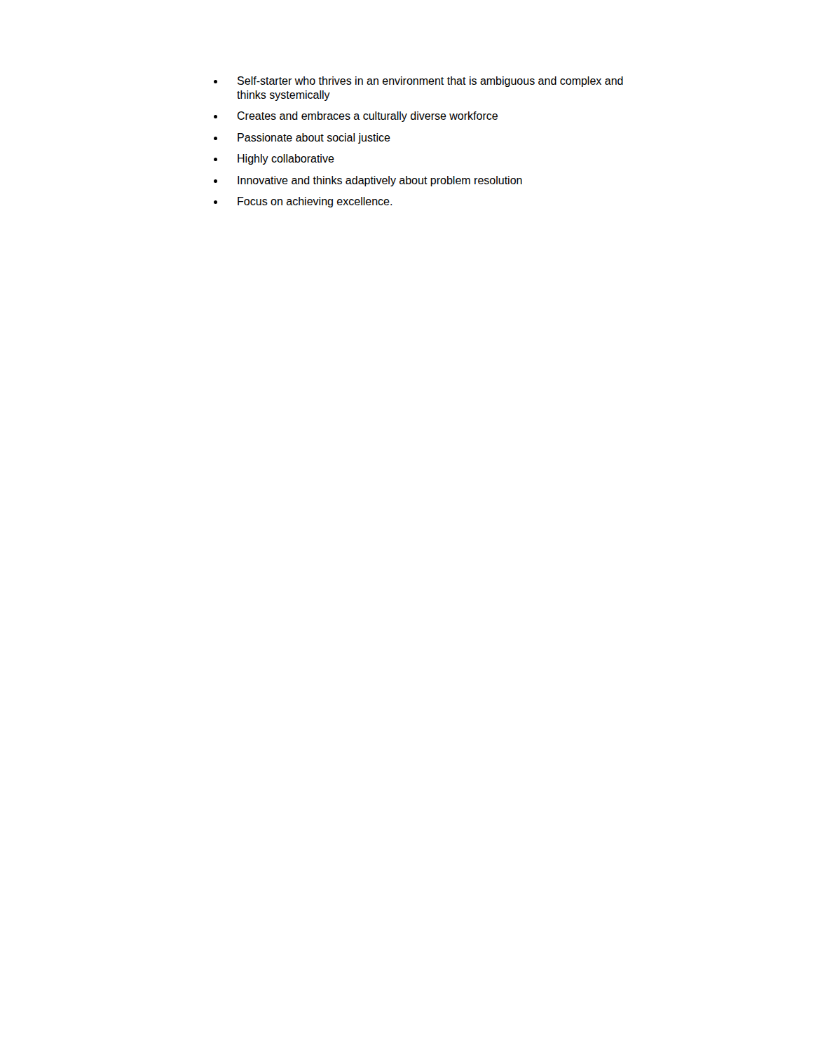Self-starter who thrives in an environment that is ambiguous and complex and thinks systemically
Creates and embraces a culturally diverse workforce
Passionate about social justice
Highly collaborative
Innovative and thinks adaptively about problem resolution
Focus on achieving excellence.